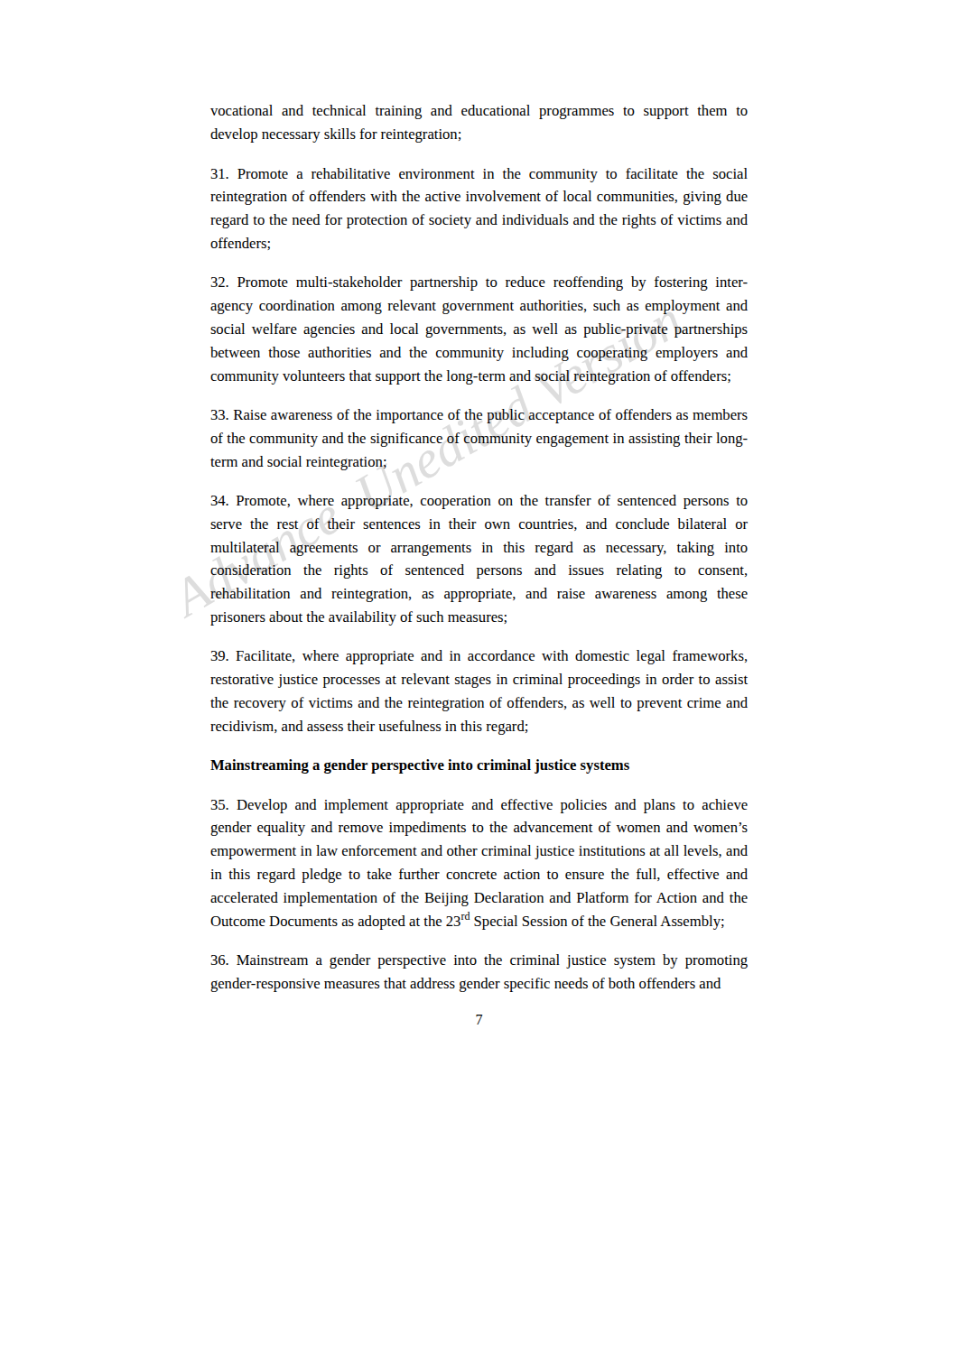Advance
Unedited Version
vocational and technical training and educational programmes to support them to develop necessary skills for reintegration;
31. Promote a rehabilitative environment in the community to facilitate the social reintegration of offenders with the active involvement of local communities, giving due regard to the need for protection of society and individuals and the rights of victims and offenders;
32. Promote multi-stakeholder partnership to reduce reoffending by fostering inter-agency coordination among relevant government authorities, such as employment and social welfare agencies and local governments, as well as public-private partnerships between those authorities and the community including cooperating employers and community volunteers that support the long-term and social reintegration of offenders;
33. Raise awareness of the importance of the public acceptance of offenders as members of the community and the significance of community engagement in assisting their long-term and social reintegration;
34. Promote, where appropriate, cooperation on the transfer of sentenced persons to serve the rest of their sentences in their own countries, and conclude bilateral or multilateral agreements or arrangements in this regard as necessary, taking into consideration the rights of sentenced persons and issues relating to consent, rehabilitation and reintegration, as appropriate, and raise awareness among these prisoners about the availability of such measures;
39. Facilitate, where appropriate and in accordance with domestic legal frameworks, restorative justice processes at relevant stages in criminal proceedings in order to assist the recovery of victims and the reintegration of offenders, as well to prevent crime and recidivism, and assess their usefulness in this regard;
Mainstreaming a gender perspective into criminal justice systems
35. Develop and implement appropriate and effective policies and plans to achieve gender equality and remove impediments to the advancement of women and women’s empowerment in law enforcement and other criminal justice institutions at all levels, and in this regard pledge to take further concrete action to ensure the full, effective and accelerated implementation of the Beijing Declaration and Platform for Action and the Outcome Documents as adopted at the 23rd Special Session of the General Assembly;
36. Mainstream a gender perspective into the criminal justice system by promoting gender-responsive measures that address gender specific needs of both offenders and
7